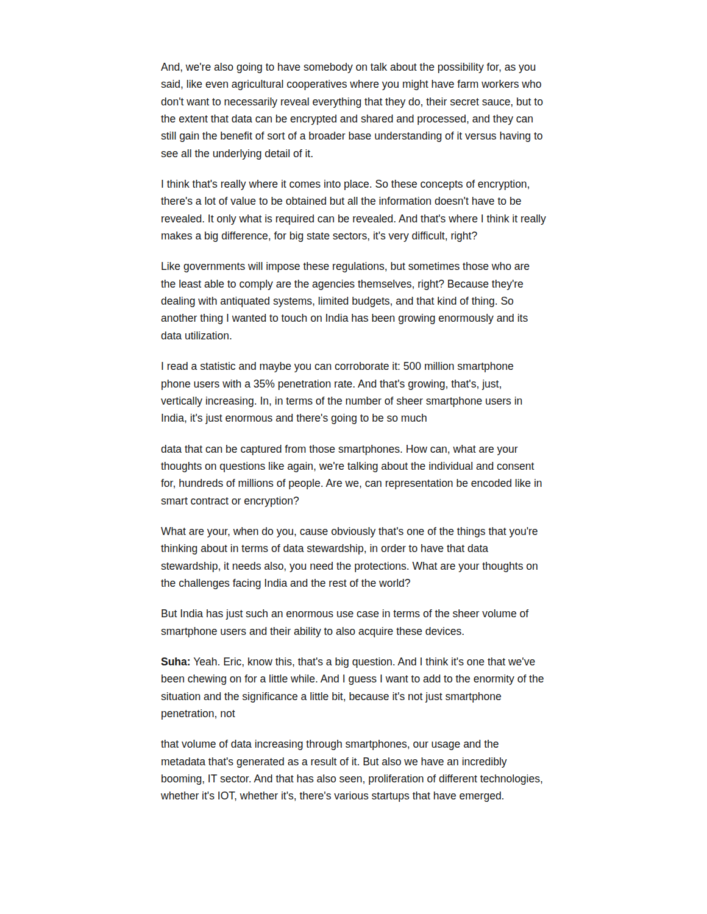And, we're also going to have somebody on talk about the possibility for, as you said, like even agricultural cooperatives where you might have farm workers who don't want to necessarily reveal everything that they do, their secret sauce, but to the extent that data can be encrypted and shared and processed, and they can still gain the benefit of sort of a broader base understanding of it versus having to see all the underlying detail of it.
I think that's really where it comes into place. So these concepts of encryption, there's a lot of value to be obtained but all the information doesn't have to be revealed. It only what is required can be revealed. And that's where I think it really makes a big difference, for big state sectors, it's very difficult, right?
Like governments will impose these regulations, but sometimes those who are the least able to comply are the agencies themselves, right? Because they're dealing with antiquated systems, limited budgets, and that kind of thing. So another thing I wanted to touch on India has been growing enormously and its data utilization.
I read a statistic and maybe you can corroborate it: 500 million smartphone phone users with a 35% penetration rate. And that's growing, that's, just, vertically increasing. In, in terms of the number of sheer smartphone users in India, it's just enormous and there's going to be so much
data that can be captured from those smartphones. How can, what are your thoughts on questions like again, we're talking about the individual and consent for, hundreds of millions of people. Are we, can representation be encoded like in smart contract or encryption?
What are your, when do you, cause obviously that's one of the things that you're thinking about in terms of data stewardship, in order to have that data stewardship, it needs also, you need the protections. What are your thoughts on the challenges facing India and the rest of the world?
But India has just such an enormous use case in terms of the sheer volume of smartphone users and their ability to also acquire these devices.
Suha: Yeah. Eric, know this, that's a big question. And I think it's one that we've been chewing on for a little while. And I guess I want to add to the enormity of the situation and the significance a little bit, because it's not just smartphone penetration, not
that volume of data increasing through smartphones, our usage and the metadata that's generated as a result of it. But also we have an incredibly booming, IT sector. And that has also seen, proliferation of different technologies, whether it's IOT, whether it's, there's various startups that have emerged.